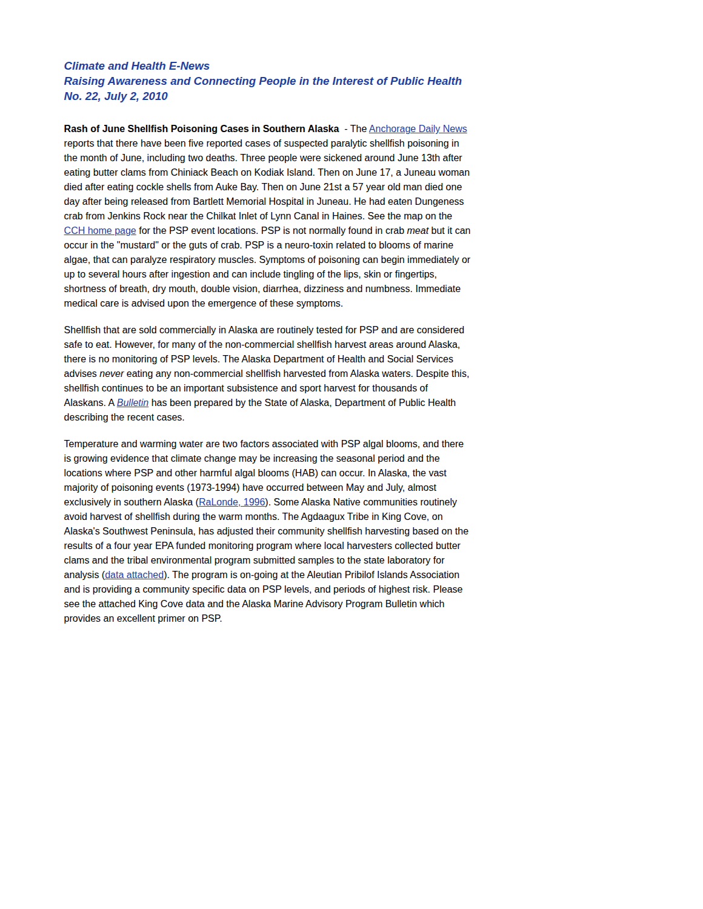Climate and Health E-News
Raising Awareness and Connecting People in the Interest of Public Health
No. 22, July 2, 2010
Rash of June Shellfish Poisoning Cases in Southern Alaska - The Anchorage Daily News reports that there have been five reported cases of suspected paralytic shellfish poisoning in the month of June, including two deaths. Three people were sickened around June 13th after eating butter clams from Chiniack Beach on Kodiak Island. Then on June 17, a Juneau woman died after eating cockle shells from Auke Bay. Then on June 21st a 57 year old man died one day after being released from Bartlett Memorial Hospital in Juneau. He had eaten Dungeness crab from Jenkins Rock near the Chilkat Inlet of Lynn Canal in Haines. See the map on the CCH home page for the PSP event locations. PSP is not normally found in crab meat but it can occur in the "mustard" or the guts of crab. PSP is a neuro-toxin related to blooms of marine algae, that can paralyze respiratory muscles. Symptoms of poisoning can begin immediately or up to several hours after ingestion and can include tingling of the lips, skin or fingertips, shortness of breath, dry mouth, double vision, diarrhea, dizziness and numbness. Immediate medical care is advised upon the emergence of these symptoms.
Shellfish that are sold commercially in Alaska are routinely tested for PSP and are considered safe to eat. However, for many of the non-commercial shellfish harvest areas around Alaska, there is no monitoring of PSP levels. The Alaska Department of Health and Social Services advises never eating any non-commercial shellfish harvested from Alaska waters. Despite this, shellfish continues to be an important subsistence and sport harvest for thousands of Alaskans. A Bulletin has been prepared by the State of Alaska, Department of Public Health describing the recent cases.
Temperature and warming water are two factors associated with PSP algal blooms, and there is growing evidence that climate change may be increasing the seasonal period and the locations where PSP and other harmful algal blooms (HAB) can occur. In Alaska, the vast majority of poisoning events (1973-1994) have occurred between May and July, almost exclusively in southern Alaska (RaLonde, 1996). Some Alaska Native communities routinely avoid harvest of shellfish during the warm months. The Agdaagux Tribe in King Cove, on Alaska's Southwest Peninsula, has adjusted their community shellfish harvesting based on the results of a four year EPA funded monitoring program where local harvesters collected butter clams and the tribal environmental program submitted samples to the state laboratory for analysis (data attached). The program is on-going at the Aleutian Pribilof Islands Association and is providing a community specific data on PSP levels, and periods of highest risk. Please see the attached King Cove data and the Alaska Marine Advisory Program Bulletin which provides an excellent primer on PSP.